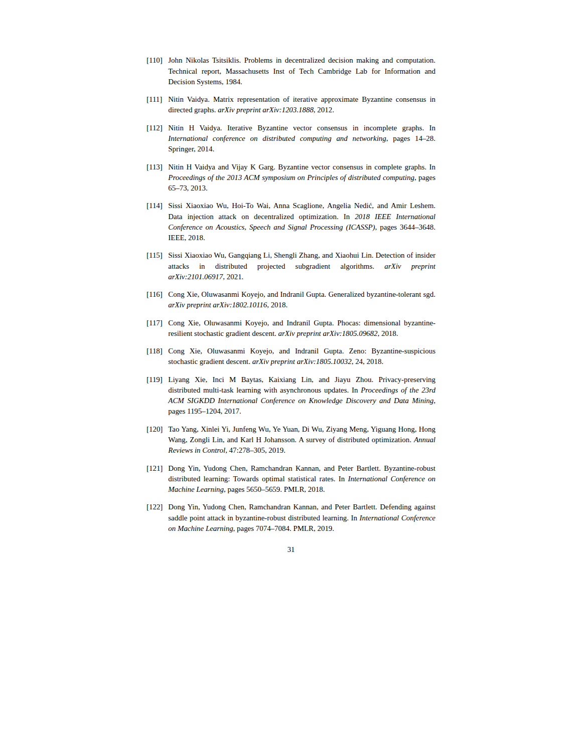[110] John Nikolas Tsitsiklis. Problems in decentralized decision making and computation. Technical report, Massachusetts Inst of Tech Cambridge Lab for Information and Decision Systems, 1984.
[111] Nitin Vaidya. Matrix representation of iterative approximate Byzantine consensus in directed graphs. arXiv preprint arXiv:1203.1888, 2012.
[112] Nitin H Vaidya. Iterative Byzantine vector consensus in incomplete graphs. In International conference on distributed computing and networking, pages 14–28. Springer, 2014.
[113] Nitin H Vaidya and Vijay K Garg. Byzantine vector consensus in complete graphs. In Proceedings of the 2013 ACM symposium on Principles of distributed computing, pages 65–73, 2013.
[114] Sissi Xiaoxiao Wu, Hoi-To Wai, Anna Scaglione, Angelia Nedić, and Amir Leshem. Data injection attack on decentralized optimization. In 2018 IEEE International Conference on Acoustics, Speech and Signal Processing (ICASSP), pages 3644–3648. IEEE, 2018.
[115] Sissi Xiaoxiao Wu, Gangqiang Li, Shengli Zhang, and Xiaohui Lin. Detection of insider attacks in distributed projected subgradient algorithms. arXiv preprint arXiv:2101.06917, 2021.
[116] Cong Xie, Oluwasanmi Koyejo, and Indranil Gupta. Generalized byzantine-tolerant sgd. arXiv preprint arXiv:1802.10116, 2018.
[117] Cong Xie, Oluwasanmi Koyejo, and Indranil Gupta. Phocas: dimensional byzantine-resilient stochastic gradient descent. arXiv preprint arXiv:1805.09682, 2018.
[118] Cong Xie, Oluwasanmi Koyejo, and Indranil Gupta. Zeno: Byzantine-suspicious stochastic gradient descent. arXiv preprint arXiv:1805.10032, 24, 2018.
[119] Liyang Xie, Inci M Baytas, Kaixiang Lin, and Jiayu Zhou. Privacy-preserving distributed multi-task learning with asynchronous updates. In Proceedings of the 23rd ACM SIGKDD International Conference on Knowledge Discovery and Data Mining, pages 1195–1204, 2017.
[120] Tao Yang, Xinlei Yi, Junfeng Wu, Ye Yuan, Di Wu, Ziyang Meng, Yiguang Hong, Hong Wang, Zongli Lin, and Karl H Johansson. A survey of distributed optimization. Annual Reviews in Control, 47:278–305, 2019.
[121] Dong Yin, Yudong Chen, Ramchandran Kannan, and Peter Bartlett. Byzantine-robust distributed learning: Towards optimal statistical rates. In International Conference on Machine Learning, pages 5650–5659. PMLR, 2018.
[122] Dong Yin, Yudong Chen, Ramchandran Kannan, and Peter Bartlett. Defending against saddle point attack in byzantine-robust distributed learning. In International Conference on Machine Learning, pages 7074–7084. PMLR, 2019.
31